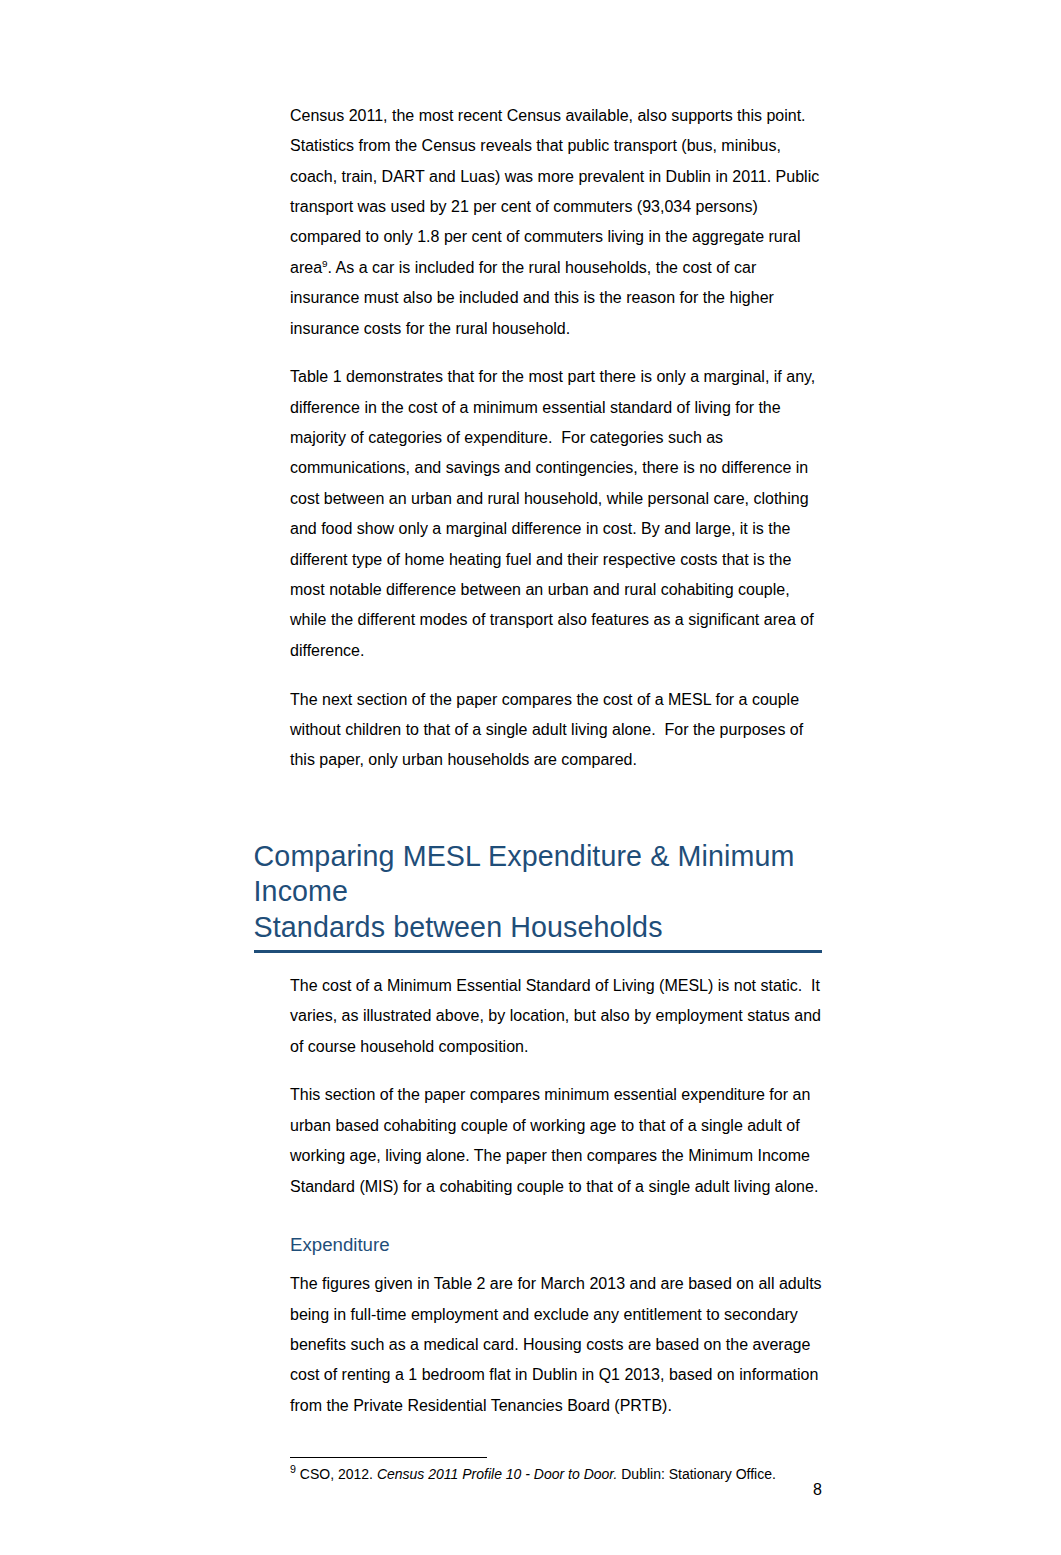Census 2011, the most recent Census available, also supports this point. Statistics from the Census reveals that public transport (bus, minibus, coach, train, DART and Luas) was more prevalent in Dublin in 2011. Public transport was used by 21 per cent of commuters (93,034 persons) compared to only 1.8 per cent of commuters living in the aggregate rural area9. As a car is included for the rural households, the cost of car insurance must also be included and this is the reason for the higher insurance costs for the rural household.
Table 1 demonstrates that for the most part there is only a marginal, if any, difference in the cost of a minimum essential standard of living for the majority of categories of expenditure. For categories such as communications, and savings and contingencies, there is no difference in cost between an urban and rural household, while personal care, clothing and food show only a marginal difference in cost. By and large, it is the different type of home heating fuel and their respective costs that is the most notable difference between an urban and rural cohabiting couple, while the different modes of transport also features as a significant area of difference.
The next section of the paper compares the cost of a MESL for a couple without children to that of a single adult living alone. For the purposes of this paper, only urban households are compared.
Comparing MESL Expenditure & Minimum Income
Standards between Households
The cost of a Minimum Essential Standard of Living (MESL) is not static. It varies, as illustrated above, by location, but also by employment status and of course household composition.
This section of the paper compares minimum essential expenditure for an urban based cohabiting couple of working age to that of a single adult of working age, living alone. The paper then compares the Minimum Income Standard (MIS) for a cohabiting couple to that of a single adult living alone.
Expenditure
The figures given in Table 2 are for March 2013 and are based on all adults being in full-time employment and exclude any entitlement to secondary benefits such as a medical card. Housing costs are based on the average cost of renting a 1 bedroom flat in Dublin in Q1 2013, based on information from the Private Residential Tenancies Board (PRTB).
9 CSO, 2012. Census 2011 Profile 10 - Door to Door. Dublin: Stationary Office.
8